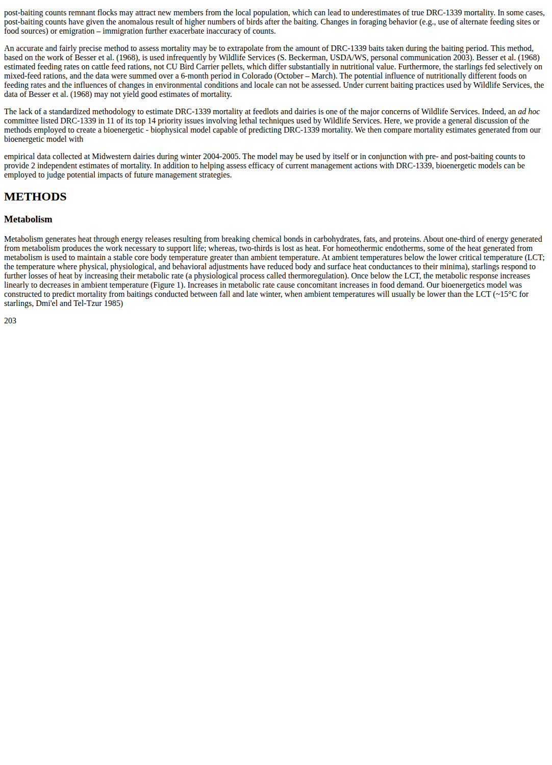post-baiting counts remnant flocks may attract new members from the local population, which can lead to underestimates of true DRC-1339 mortality. In some cases, post-baiting counts have given the anomalous result of higher numbers of birds after the baiting. Changes in foraging behavior (e.g., use of alternate feeding sites or food sources) or emigration – immigration further exacerbate inaccuracy of counts.
An accurate and fairly precise method to assess mortality may be to extrapolate from the amount of DRC-1339 baits taken during the baiting period. This method, based on the work of Besser et al. (1968), is used infrequently by Wildlife Services (S. Beckerman, USDA/WS, personal communication 2003). Besser et al. (1968) estimated feeding rates on cattle feed rations, not CU Bird Carrier pellets, which differ substantially in nutritional value. Furthermore, the starlings fed selectively on mixed-feed rations, and the data were summed over a 6-month period in Colorado (October – March). The potential influence of nutritionally different foods on feeding rates and the influences of changes in environmental conditions and locale can not be assessed. Under current baiting practices used by Wildlife Services, the data of Besser et al. (1968) may not yield good estimates of mortality.
The lack of a standardized methodology to estimate DRC-1339 mortality at feedlots and dairies is one of the major concerns of Wildlife Services. Indeed, an ad hoc committee listed DRC-1339 in 11 of its top 14 priority issues involving lethal techniques used by Wildlife Services. Here, we provide a general discussion of the methods employed to create a bioenergetic - biophysical model capable of predicting DRC-1339 mortality. We then compare mortality estimates generated from our bioenergetic model with
empirical data collected at Midwestern dairies during winter 2004-2005. The model may be used by itself or in conjunction with pre- and post-baiting counts to provide 2 independent estimates of mortality. In addition to helping assess efficacy of current management actions with DRC-1339, bioenergetic models can be employed to judge potential impacts of future management strategies.
METHODS
Metabolism
Metabolism generates heat through energy releases resulting from breaking chemical bonds in carbohydrates, fats, and proteins. About one-third of energy generated from metabolism produces the work necessary to support life; whereas, two-thirds is lost as heat. For homeothermic endotherms, some of the heat generated from metabolism is used to maintain a stable core body temperature greater than ambient temperature. At ambient temperatures below the lower critical temperature (LCT; the temperature where physical, physiological, and behavioral adjustments have reduced body and surface heat conductances to their minima), starlings respond to further losses of heat by increasing their metabolic rate (a physiological process called thermoregulation). Once below the LCT, the metabolic response increases linearly to decreases in ambient temperature (Figure 1). Increases in metabolic rate cause concomitant increases in food demand. Our bioenergetics model was constructed to predict mortality from baitings conducted between fall and late winter, when ambient temperatures will usually be lower than the LCT (~15°C for starlings, Dmi'el and Tel-Tzur 1985)
203